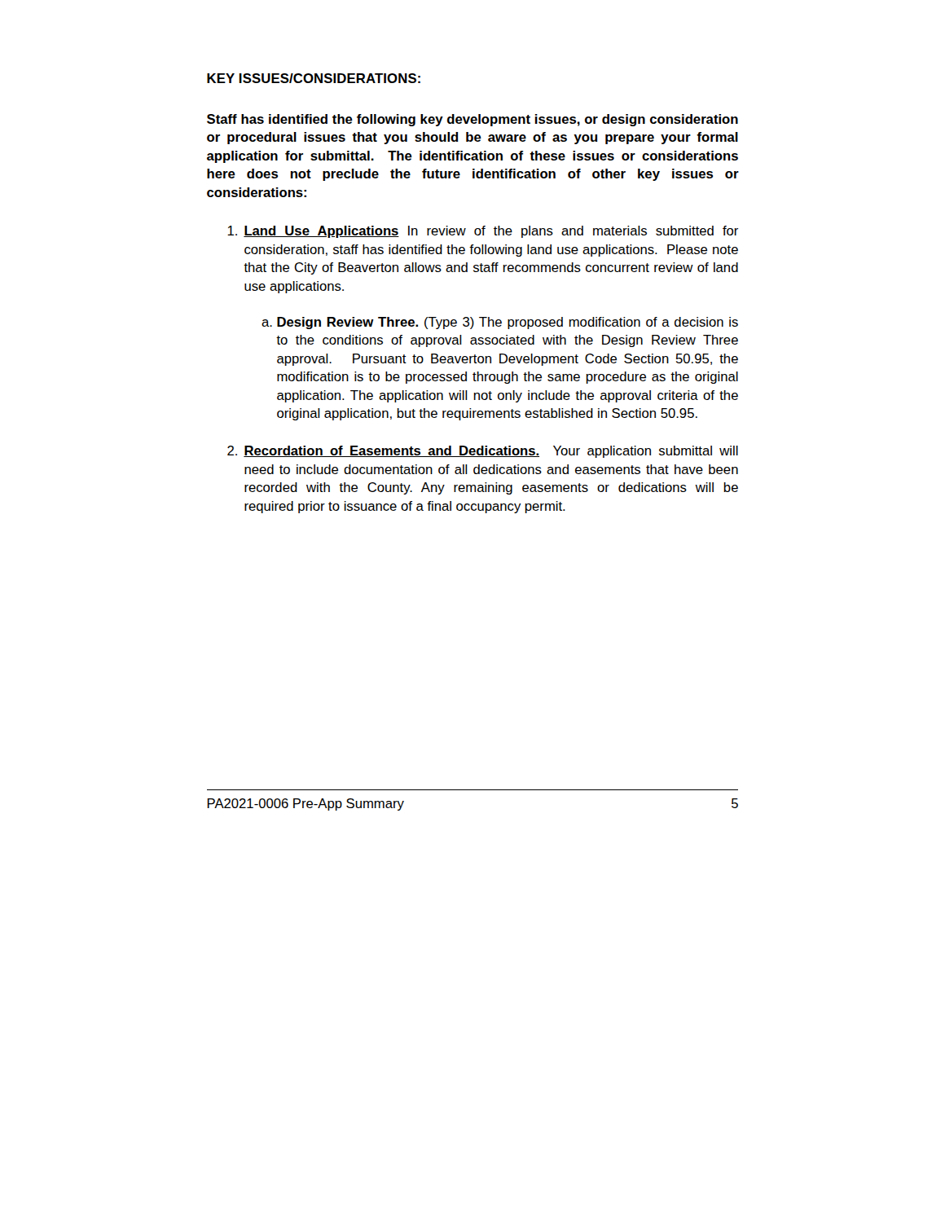KEY ISSUES/CONSIDERATIONS:
Staff has identified the following key development issues, or design consideration or procedural issues that you should be aware of as you prepare your formal application for submittal. The identification of these issues or considerations here does not preclude the future identification of other key issues or considerations:
Land Use Applications In review of the plans and materials submitted for consideration, staff has identified the following land use applications. Please note that the City of Beaverton allows and staff recommends concurrent review of land use applications.
Design Review Three. (Type 3) The proposed modification of a decision is to the conditions of approval associated with the Design Review Three approval. Pursuant to Beaverton Development Code Section 50.95, the modification is to be processed through the same procedure as the original application. The application will not only include the approval criteria of the original application, but the requirements established in Section 50.95.
Recordation of Easements and Dedications. Your application submittal will need to include documentation of all dedications and easements that have been recorded with the County. Any remaining easements or dedications will be required prior to issuance of a final occupancy permit.
PA2021-0006 Pre-App Summary 5